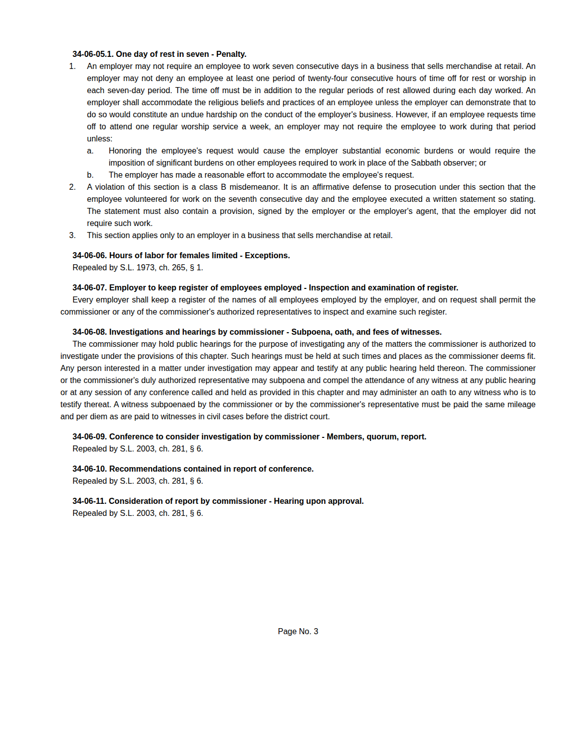34-06-05.1. One day of rest in seven - Penalty.
1. An employer may not require an employee to work seven consecutive days in a business that sells merchandise at retail. An employer may not deny an employee at least one period of twenty-four consecutive hours of time off for rest or worship in each seven-day period. The time off must be in addition to the regular periods of rest allowed during each day worked. An employer shall accommodate the religious beliefs and practices of an employee unless the employer can demonstrate that to do so would constitute an undue hardship on the conduct of the employer's business. However, if an employee requests time off to attend one regular worship service a week, an employer may not require the employee to work during that period unless:
a. Honoring the employee's request would cause the employer substantial economic burdens or would require the imposition of significant burdens on other employees required to work in place of the Sabbath observer; or
b. The employer has made a reasonable effort to accommodate the employee's request.
2. A violation of this section is a class B misdemeanor. It is an affirmative defense to prosecution under this section that the employee volunteered for work on the seventh consecutive day and the employee executed a written statement so stating. The statement must also contain a provision, signed by the employer or the employer's agent, that the employer did not require such work.
3. This section applies only to an employer in a business that sells merchandise at retail.
34-06-06. Hours of labor for females limited - Exceptions.
Repealed by S.L. 1973, ch. 265, § 1.
34-06-07. Employer to keep register of employees employed - Inspection and examination of register.
Every employer shall keep a register of the names of all employees employed by the employer, and on request shall permit the commissioner or any of the commissioner's authorized representatives to inspect and examine such register.
34-06-08. Investigations and hearings by commissioner - Subpoena, oath, and fees of witnesses.
The commissioner may hold public hearings for the purpose of investigating any of the matters the commissioner is authorized to investigate under the provisions of this chapter. Such hearings must be held at such times and places as the commissioner deems fit. Any person interested in a matter under investigation may appear and testify at any public hearing held thereon. The commissioner or the commissioner's duly authorized representative may subpoena and compel the attendance of any witness at any public hearing or at any session of any conference called and held as provided in this chapter and may administer an oath to any witness who is to testify thereat. A witness subpoenaed by the commissioner or by the commissioner's representative must be paid the same mileage and per diem as are paid to witnesses in civil cases before the district court.
34-06-09. Conference to consider investigation by commissioner - Members, quorum, report.
Repealed by S.L. 2003, ch. 281, § 6.
34-06-10. Recommendations contained in report of conference.
Repealed by S.L. 2003, ch. 281, § 6.
34-06-11. Consideration of report by commissioner - Hearing upon approval.
Repealed by S.L. 2003, ch. 281, § 6.
Page No. 3